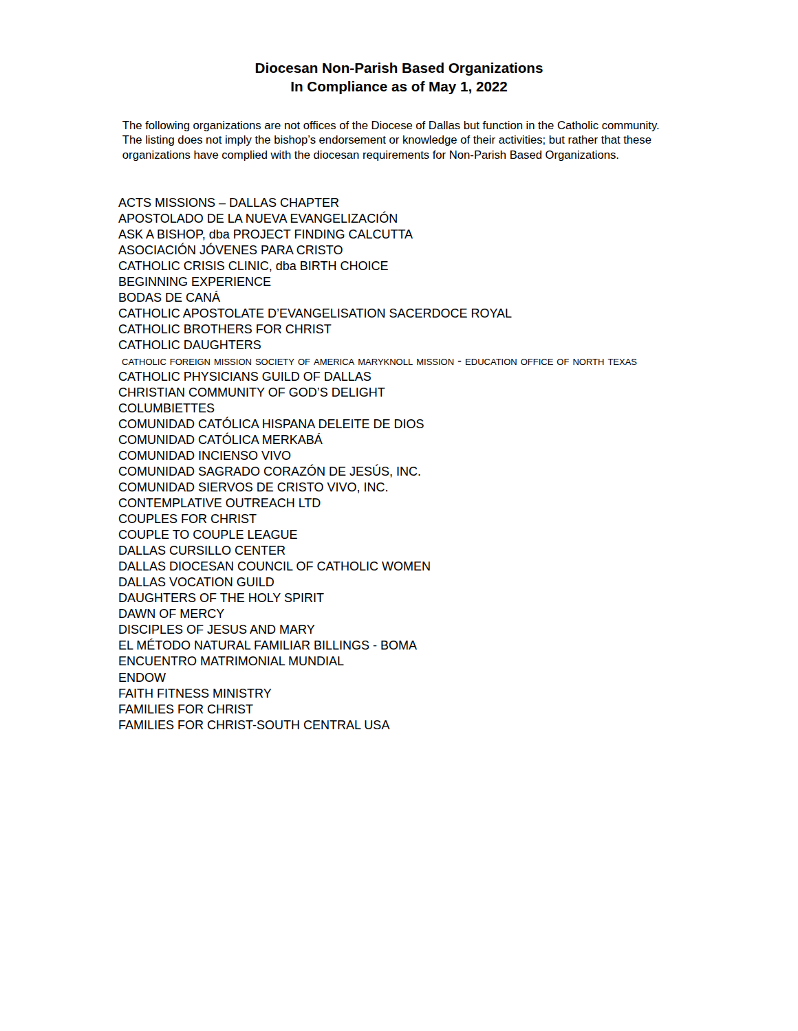Diocesan Non-Parish Based Organizations In Compliance as of May 1, 2022
The following organizations are not offices of the Diocese of Dallas but function in the Catholic community. The listing does not imply the bishop’s endorsement or knowledge of their activities; but rather that these organizations have complied with the diocesan requirements for Non-Parish Based Organizations.
ACTS MISSIONS – DALLAS CHAPTER
APOSTOLADO DE LA NUEVA EVANGELIZACIÓN
ASK A BISHOP, dba PROJECT FINDING CALCUTTA
ASOCIACIÓN JÓVENES PARA CRISTO
CATHOLIC CRISIS CLINIC, dba BIRTH CHOICE
BEGINNING EXPERIENCE
BODAS DE CANÁ
CATHOLIC APOSTOLATE D’EVANGELISATION SACERDOCE ROYAL
CATHOLIC BROTHERS FOR CHRIST
CATHOLIC DAUGHTERS
Catholic Foreign Mission Society of America Maryknoll Mission - Education Office of North Texas
CATHOLIC PHYSICIANS GUILD OF DALLAS
CHRISTIAN COMMUNITY OF GOD’S DELIGHT
COLUMBIETTES
COMUNIDAD CATÓLICA HISPANA DELEITE DE DIOS
COMUNIDAD CATÓLICA MERKABÁ
COMUNIDAD INCIENSO VIVO
COMUNIDAD SAGRADO CORAZÓN DE JESÚS, INC.
COMUNIDAD SIERVOS DE CRISTO VIVO, INC.
CONTEMPLATIVE OUTREACH LTD
COUPLES FOR CHRIST
COUPLE TO COUPLE LEAGUE
DALLAS CURSILLO CENTER
DALLAS DIOCESAN COUNCIL OF CATHOLIC WOMEN
DALLAS VOCATION GUILD
DAUGHTERS OF THE HOLY SPIRIT
DAWN OF MERCY
DISCIPLES OF JESUS AND MARY
EL MÉTODO NATURAL FAMILIAR BILLINGS - BOMA
ENCUENTRO MATRIMONIAL MUNDIAL
ENDOW
FAITH FITNESS MINISTRY
FAMILIES FOR CHRIST
FAMILIES FOR CHRIST-SOUTH CENTRAL USA